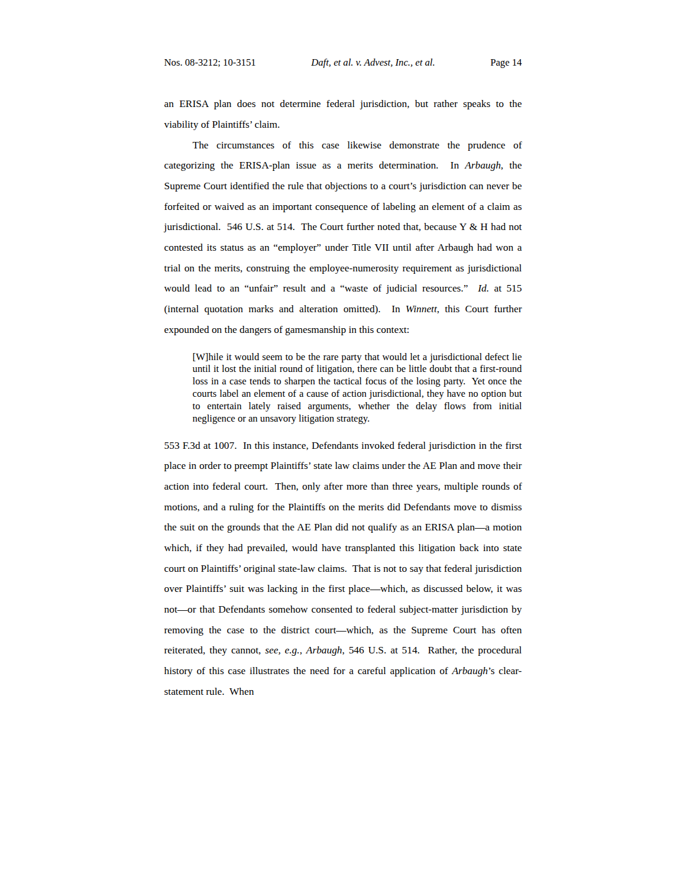Nos. 08-3212; 10-3151 Daft, et al. v. Advest, Inc., et al. Page 14
an ERISA plan does not determine federal jurisdiction, but rather speaks to the viability of Plaintiffs’ claim.
The circumstances of this case likewise demonstrate the prudence of categorizing the ERISA-plan issue as a merits determination. In Arbaugh, the Supreme Court identified the rule that objections to a court’s jurisdiction can never be forfeited or waived as an important consequence of labeling an element of a claim as jurisdictional. 546 U.S. at 514. The Court further noted that, because Y & H had not contested its status as an “employer” under Title VII until after Arbaugh had won a trial on the merits, construing the employee-numerosity requirement as jurisdictional would lead to an “unfair” result and a “waste of judicial resources.” Id. at 515 (internal quotation marks and alteration omitted). In Winnett, this Court further expounded on the dangers of gamesmanship in this context:
[W]hile it would seem to be the rare party that would let a jurisdictional defect lie until it lost the initial round of litigation, there can be little doubt that a first-round loss in a case tends to sharpen the tactical focus of the losing party. Yet once the courts label an element of a cause of action jurisdictional, they have no option but to entertain lately raised arguments, whether the delay flows from initial negligence or an unsavory litigation strategy.
553 F.3d at 1007. In this instance, Defendants invoked federal jurisdiction in the first place in order to preempt Plaintiffs’ state law claims under the AE Plan and move their action into federal court. Then, only after more than three years, multiple rounds of motions, and a ruling for the Plaintiffs on the merits did Defendants move to dismiss the suit on the grounds that the AE Plan did not qualify as an ERISA plan—a motion which, if they had prevailed, would have transplanted this litigation back into state court on Plaintiffs’ original state-law claims. That is not to say that federal jurisdiction over Plaintiffs’ suit was lacking in the first place—which, as discussed below, it was not—or that Defendants somehow consented to federal subject-matter jurisdiction by removing the case to the district court—which, as the Supreme Court has often reiterated, they cannot, see, e.g., Arbaugh, 546 U.S. at 514. Rather, the procedural history of this case illustrates the need for a careful application of Arbaugh’s clear-statement rule. When